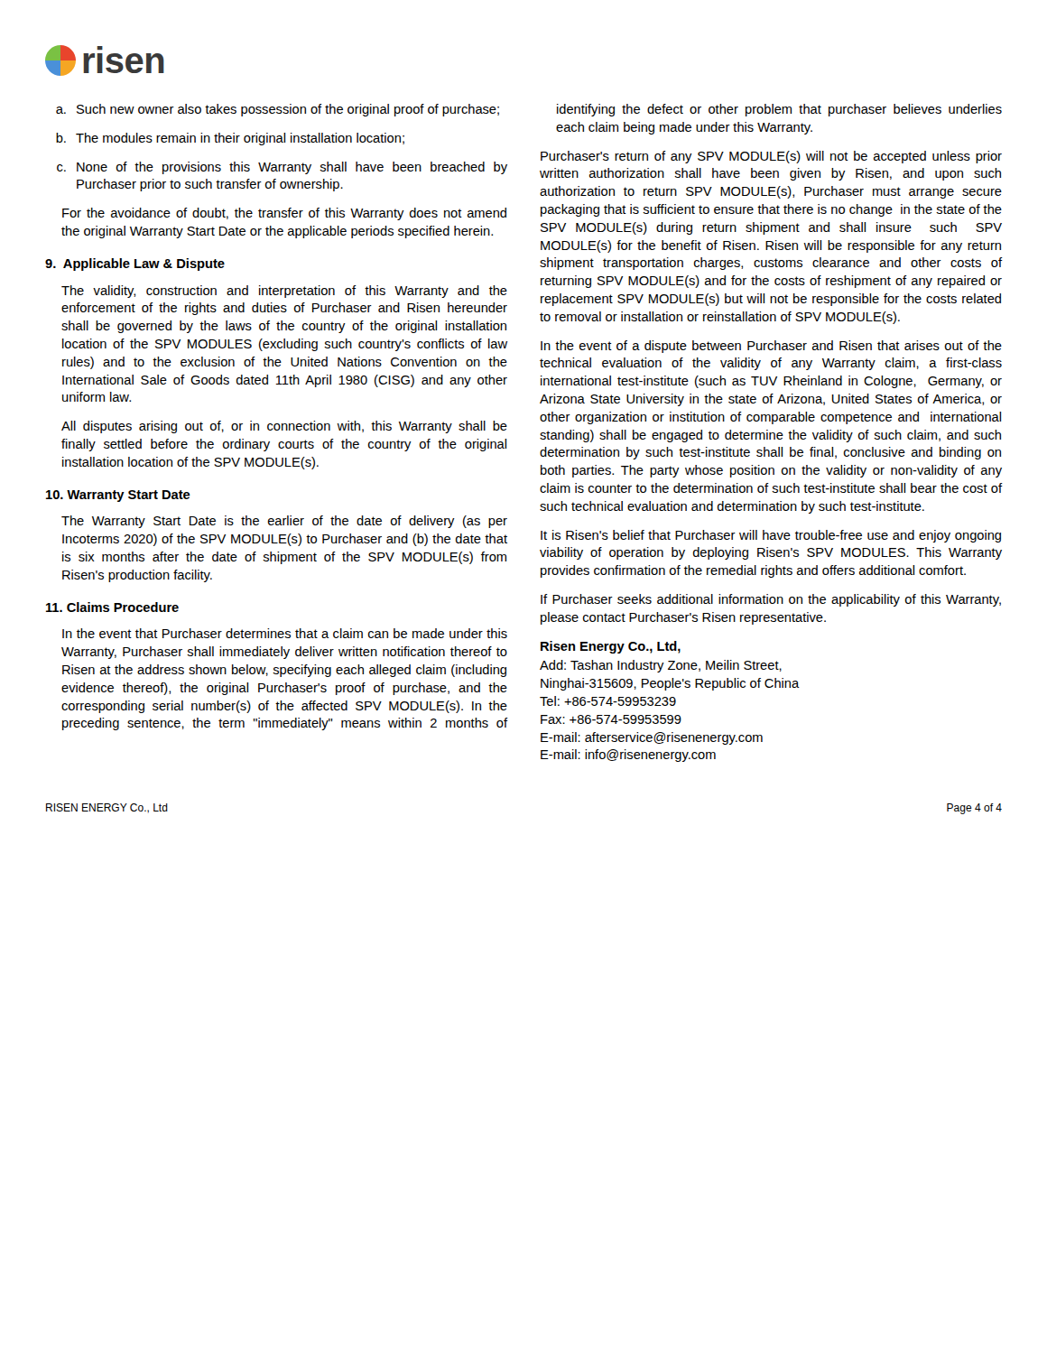risen
Such new owner also takes possession of the original proof of purchase;
The modules remain in their original installation location;
None of the provisions this Warranty shall have been breached by Purchaser prior to such transfer of ownership.
For the avoidance of doubt, the transfer of this Warranty does not amend the original Warranty Start Date or the applicable periods specified herein.
9. Applicable Law & Dispute
The validity, construction and interpretation of this Warranty and the enforcement of the rights and duties of Purchaser and Risen hereunder shall be governed by the laws of the country of the original installation location of the SPV MODULES (excluding such country's conflicts of law rules) and to the exclusion of the United Nations Convention on the International Sale of Goods dated 11th April 1980 (CISG) and any other uniform law.
All disputes arising out of, or in connection with, this Warranty shall be finally settled before the ordinary courts of the country of the original installation location of the SPV MODULE(s).
10. Warranty Start Date
The Warranty Start Date is the earlier of the date of delivery (as per Incoterms 2020) of the SPV MODULE(s) to Purchaser and (b) the date that is six months after the date of shipment of the SPV MODULE(s) from Risen's production facility.
11. Claims Procedure
In the event that Purchaser determines that a claim can be made under this Warranty, Purchaser shall immediately deliver written notification thereof to Risen at the address shown below, specifying each alleged claim (including evidence thereof), the original Purchaser's proof of purchase, and the corresponding serial number(s) of the affected SPV MODULE(s). In the preceding sentence, the term "immediately" means within 2 months of identifying the defect or other problem that purchaser believes underlies each claim being made under this Warranty.
Purchaser's return of any SPV MODULE(s) will not be accepted unless prior written authorization shall have been given by Risen, and upon such authorization to return SPV MODULE(s), Purchaser must arrange secure packaging that is sufficient to ensure that there is no change in the state of the SPV MODULE(s) during return shipment and shall insure such SPV MODULE(s) for the benefit of Risen. Risen will be responsible for any return shipment transportation charges, customs clearance and other costs of returning SPV MODULE(s) and for the costs of reshipment of any repaired or replacement SPV MODULE(s) but will not be responsible for the costs related to removal or installation or reinstallation of SPV MODULE(s).
In the event of a dispute between Purchaser and Risen that arises out of the technical evaluation of the validity of any Warranty claim, a first-class international test-institute (such as TUV Rheinland in Cologne, Germany, or Arizona State University in the state of Arizona, United States of America, or other organization or institution of comparable competence and international standing) shall be engaged to determine the validity of such claim, and such determination by such test-institute shall be final, conclusive and binding on both parties. The party whose position on the validity or non-validity of any claim is counter to the determination of such test-institute shall bear the cost of such technical evaluation and determination by such test-institute.
It is Risen's belief that Purchaser will have trouble-free use and enjoy ongoing viability of operation by deploying Risen's SPV MODULES. This Warranty provides confirmation of the remedial rights and offers additional comfort.
If Purchaser seeks additional information on the applicability of this Warranty, please contact Purchaser's Risen representative.
Risen Energy Co., Ltd,
Add: Tashan Industry Zone, Meilin Street,
Ninghai-315609, People's Republic of China
Tel: +86-574-59953239
Fax: +86-574-59953599
E-mail: afterservice@risenenergy.com
E-mail: info@risenenergy.com
RISEN ENERGY Co., Ltd Page 4 of 4